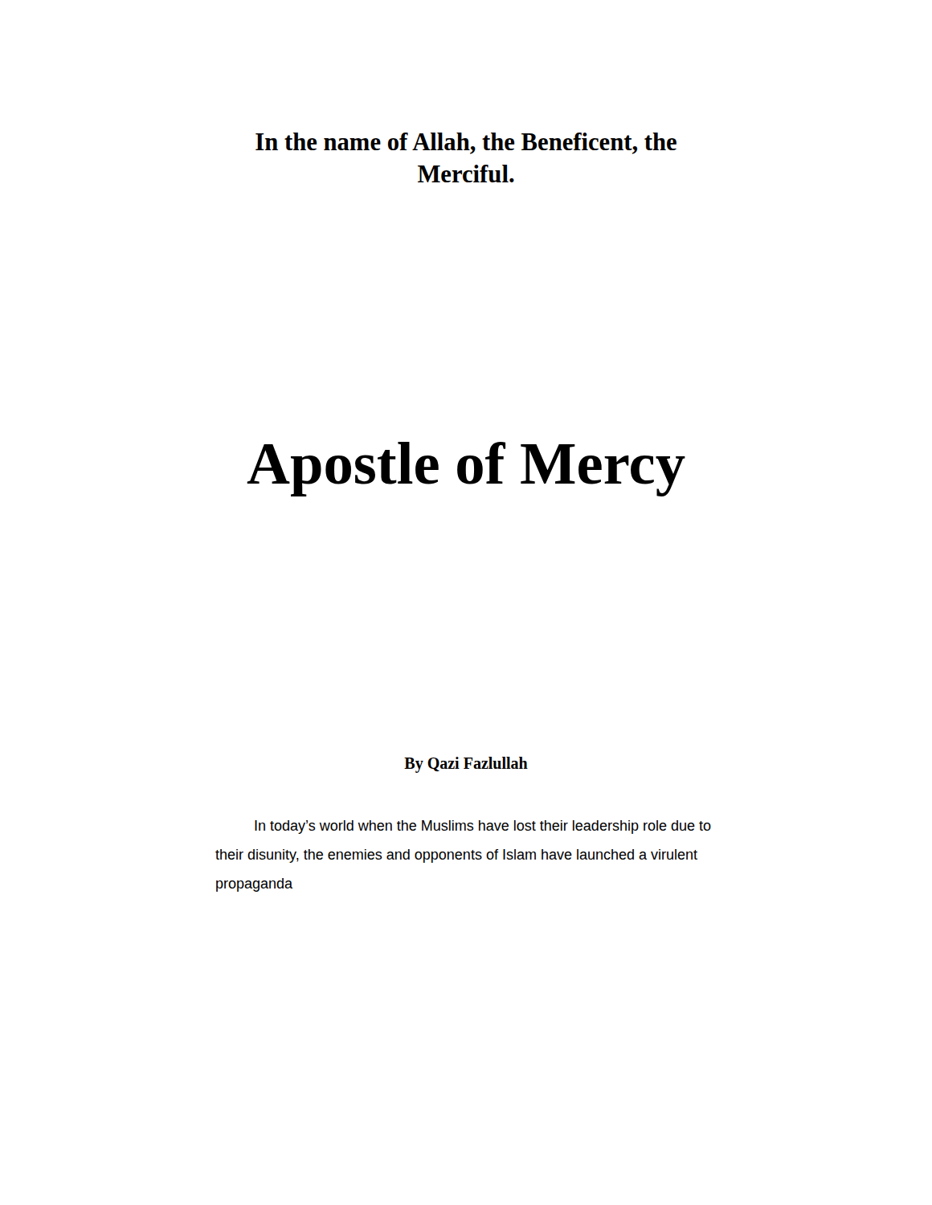In the name of Allah, the Beneficent, the Merciful.
Apostle of Mercy
By Qazi Fazlullah
In today’s world when the Muslims have lost their leadership role due to their disunity, the enemies and opponents of Islam have launched a virulent propaganda